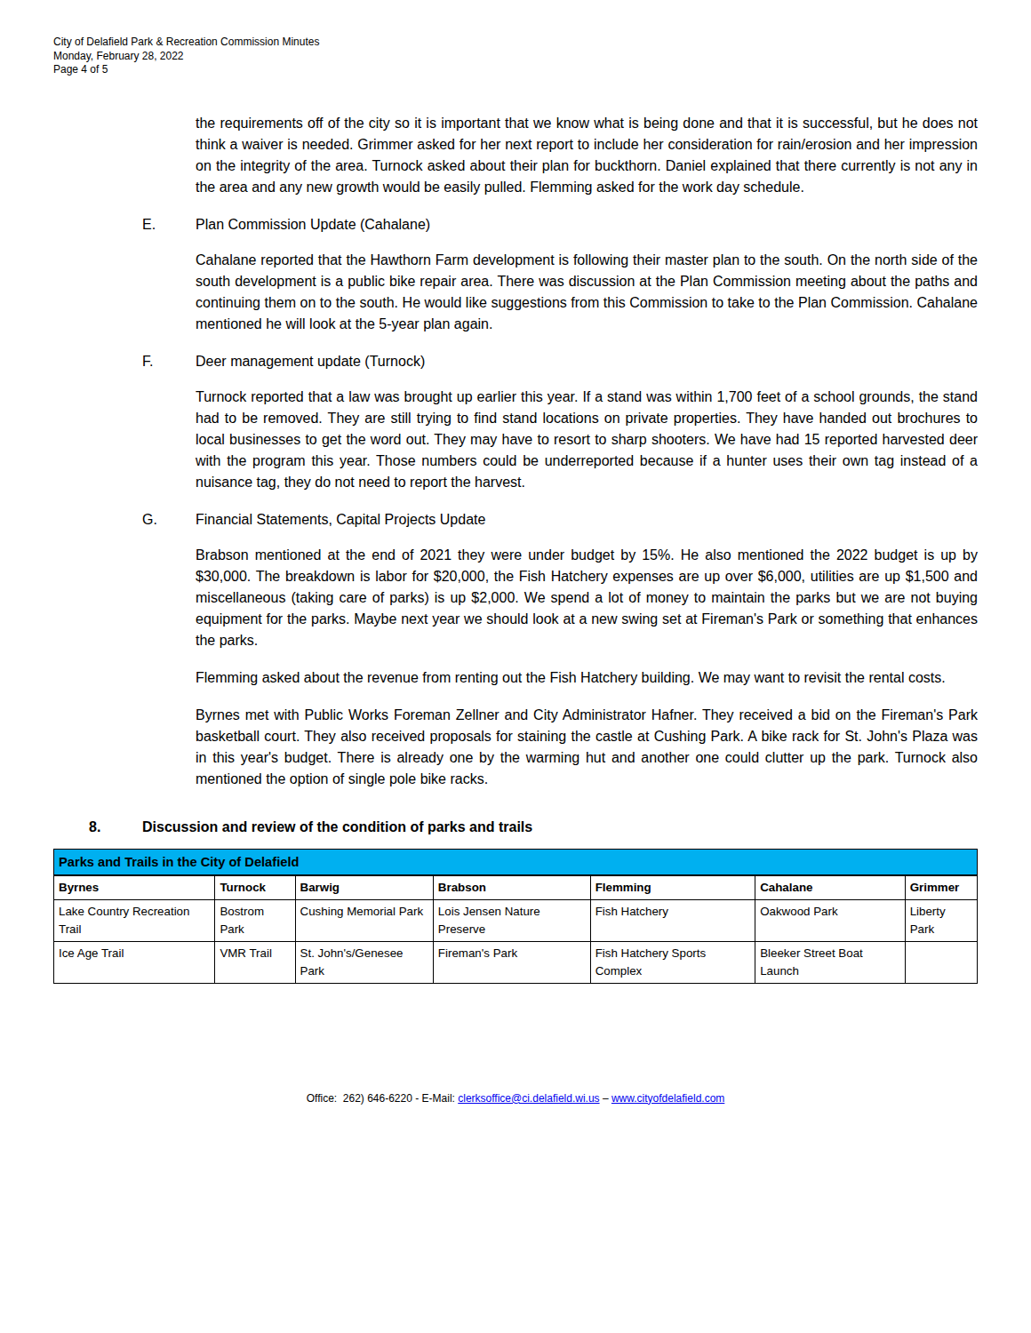City of Delafield Park & Recreation Commission Minutes
Monday, February 28, 2022
Page 4 of 5
the requirements off of the city so it is important that we know what is being done and that it is successful, but he does not think a waiver is needed. Grimmer asked for her next report to include her consideration for rain/erosion and her impression on the integrity of the area. Turnock asked about their plan for buckthorn. Daniel explained that there currently is not any in the area and any new growth would be easily pulled. Flemming asked for the work day schedule.
E.
Plan Commission Update (Cahalane)
Cahalane reported that the Hawthorn Farm development is following their master plan to the south. On the north side of the south development is a public bike repair area. There was discussion at the Plan Commission meeting about the paths and continuing them on to the south. He would like suggestions from this Commission to take to the Plan Commission. Cahalane mentioned he will look at the 5-year plan again.
F.
Deer management update (Turnock)
Turnock reported that a law was brought up earlier this year. If a stand was within 1,700 feet of a school grounds, the stand had to be removed. They are still trying to find stand locations on private properties. They have handed out brochures to local businesses to get the word out. They may have to resort to sharp shooters. We have had 15 reported harvested deer with the program this year. Those numbers could be underreported because if a hunter uses their own tag instead of a nuisance tag, they do not need to report the harvest.
G.
Financial Statements, Capital Projects Update
Brabson mentioned at the end of 2021 they were under budget by 15%. He also mentioned the 2022 budget is up by $30,000. The breakdown is labor for $20,000, the Fish Hatchery expenses are up over $6,000, utilities are up $1,500 and miscellaneous (taking care of parks) is up $2,000. We spend a lot of money to maintain the parks but we are not buying equipment for the parks. Maybe next year we should look at a new swing set at Fireman's Park or something that enhances the parks.
Flemming asked about the revenue from renting out the Fish Hatchery building. We may want to revisit the rental costs.
Byrnes met with Public Works Foreman Zellner and City Administrator Hafner. They received a bid on the Fireman's Park basketball court. They also received proposals for staining the castle at Cushing Park. A bike rack for St. John's Plaza was in this year's budget. There is already one by the warming hut and another one could clutter up the park. Turnock also mentioned the option of single pole bike racks.
8.
Discussion and review of the condition of parks and trails
Parks and Trails in the City of Delafield
| Byrnes | Turnock | Barwig | Brabson | Flemming | Cahalane | Grimmer |
| --- | --- | --- | --- | --- | --- | --- |
| Lake Country Recreation Trail | Bostrom Park | Cushing Memorial Park | Lois Jensen Nature Preserve | Fish Hatchery | Oakwood Park | Liberty Park |
| Ice Age Trail | VMR Trail | St. John's/Genesee Park | Fireman's Park | Fish Hatchery Sports Complex | Bleeker Street Boat Launch | |
Office: 262) 646-6220 - E-Mail: clerksoffice@ci.delafield.wi.us – www.cityofdelafield.com